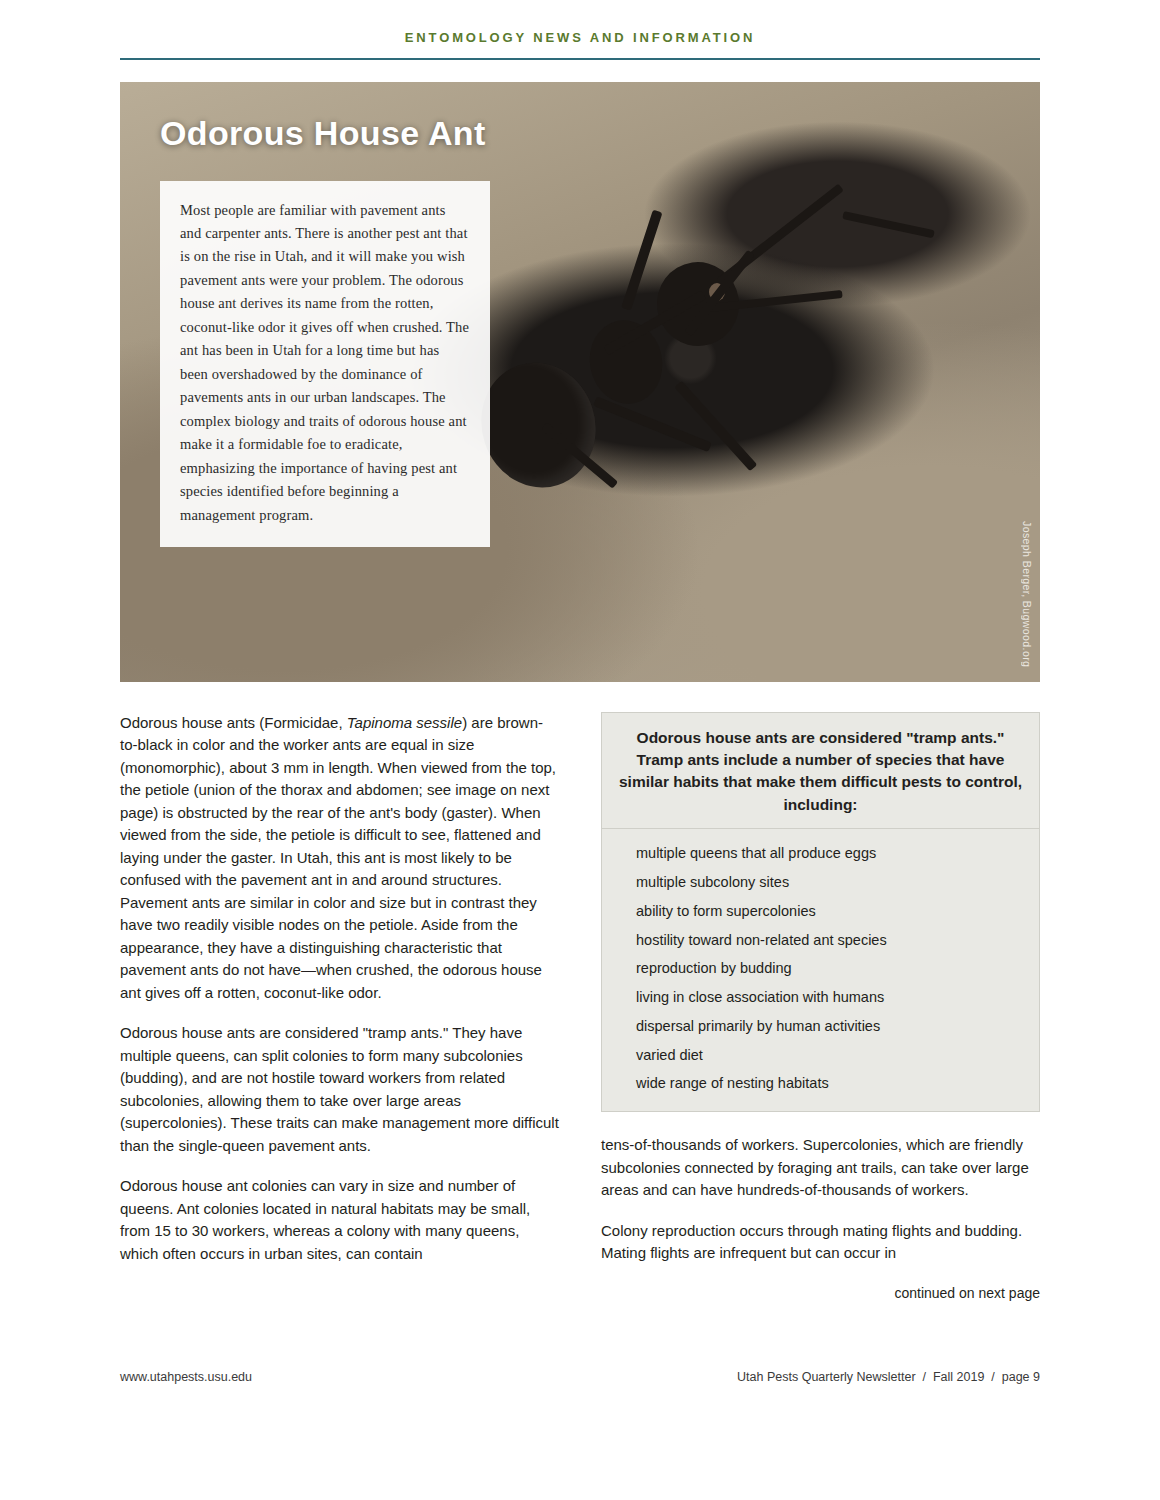Entomology News and Information
Odorous House Ant
Most people are familiar with pavement ants and carpenter ants. There is another pest ant that is on the rise in Utah, and it will make you wish pavement ants were your problem. The odorous house ant derives its name from the rotten, coconut-like odor it gives off when crushed. The ant has been in Utah for a long time but has been overshadowed by the dominance of pavements ants in our urban landscapes. The complex biology and traits of odorous house ant make it a formidable foe to eradicate, emphasizing the importance of having pest ant species identified before beginning a management program.
Joseph Berger, Bugwood.org
Odorous house ants (Formicidae, Tapinoma sessile) are brown-to-black in color and the worker ants are equal in size (monomorphic), about 3 mm in length. When viewed from the top, the petiole (union of the thorax and abdomen; see image on next page) is obstructed by the rear of the ant's body (gaster). When viewed from the side, the petiole is difficult to see, flattened and laying under the gaster. In Utah, this ant is most likely to be confused with the pavement ant in and around structures. Pavement ants are similar in color and size but in contrast they have two readily visible nodes on the petiole. Aside from the appearance, they have a distinguishing characteristic that pavement ants do not have—when crushed, the odorous house ant gives off a rotten, coconut-like odor.
Odorous house ants are considered "tramp ants." They have multiple queens, can split colonies to form many subcolonies (budding), and are not hostile toward workers from related subcolonies, allowing them to take over large areas (supercolonies). These traits can make management more difficult than the single-queen pavement ants.
Odorous house ant colonies can vary in size and number of queens. Ant colonies located in natural habitats may be small, from 15 to 30 workers, whereas a colony with many queens, which often occurs in urban sites, can contain
Odorous house ants are considered "tramp ants." Tramp ants include a number of species that have similar habits that make them difficult pests to control, including:
multiple queens that all produce eggs
multiple subcolony sites
ability to form supercolonies
hostility toward non-related ant species
reproduction by budding
living in close association with humans
dispersal primarily by human activities
varied diet
wide range of nesting habitats
tens-of-thousands of workers. Supercolonies, which are friendly subcolonies connected by foraging ant trails, can take over large areas and can have hundreds-of-thousands of workers.
Colony reproduction occurs through mating flights and budding. Mating flights are infrequent but can occur in
continued on next page
www.utahpests.usu.edu
Utah Pests Quarterly Newsletter / Fall 2019 / page 9